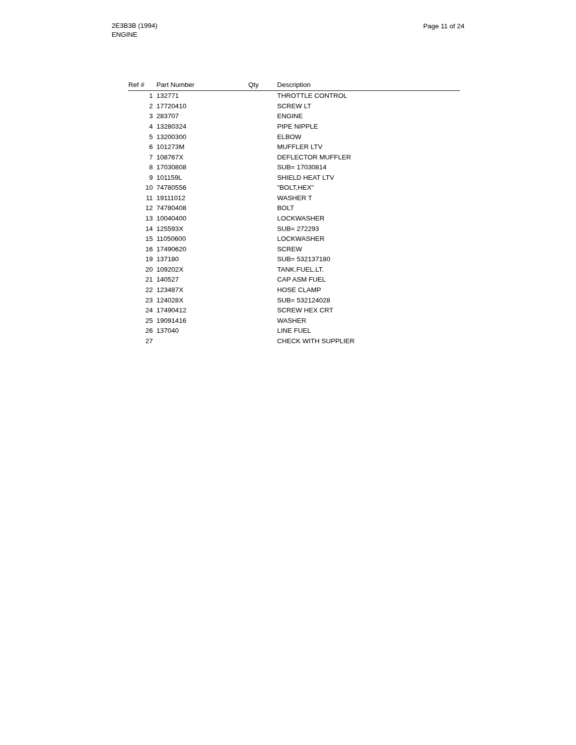2E3B3B (1994)
ENGINE
Page 11 of 24
| Ref # | Part Number | Qty | Description |
| --- | --- | --- | --- |
| 1 | 132771 | | THROTTLE CONTROL |
| 2 | 17720410 | | SCREW LT |
| 3 | 283707 | | ENGINE |
| 4 | 13280324 | | PIPE NIPPLE |
| 5 | 13200300 | | ELBOW |
| 6 | 101273M | | MUFFLER LTV |
| 7 | 108767X | | DEFLECTOR MUFFLER |
| 8 | 17030808 | | SUB= 17030814 |
| 9 | 101159L | | SHIELD HEAT LTV |
| 10 | 74780556 | | "BOLT,HEX" |
| 11 | 19111012 | | WASHER T |
| 12 | 74780408 | | BOLT |
| 13 | 10040400 | | LOCKWASHER |
| 14 | 125593X | | SUB= 272293 |
| 15 | 11050600 | | LOCKWASHER |
| 16 | 17490620 | | SCREW |
| 19 | 137180 | | SUB= 532137180 |
| 20 | 109202X | | TANK.FUEL.LT. |
| 21 | 140527 | | CAP ASM FUEL |
| 22 | 123487X | | HOSE CLAMP |
| 23 | 124028X | | SUB= 532124028 |
| 24 | 17490412 | | SCREW HEX CRT |
| 25 | 19091416 | | WASHER |
| 26 | 137040 | | LINE FUEL |
| 27 | | | CHECK WITH SUPPLIER |